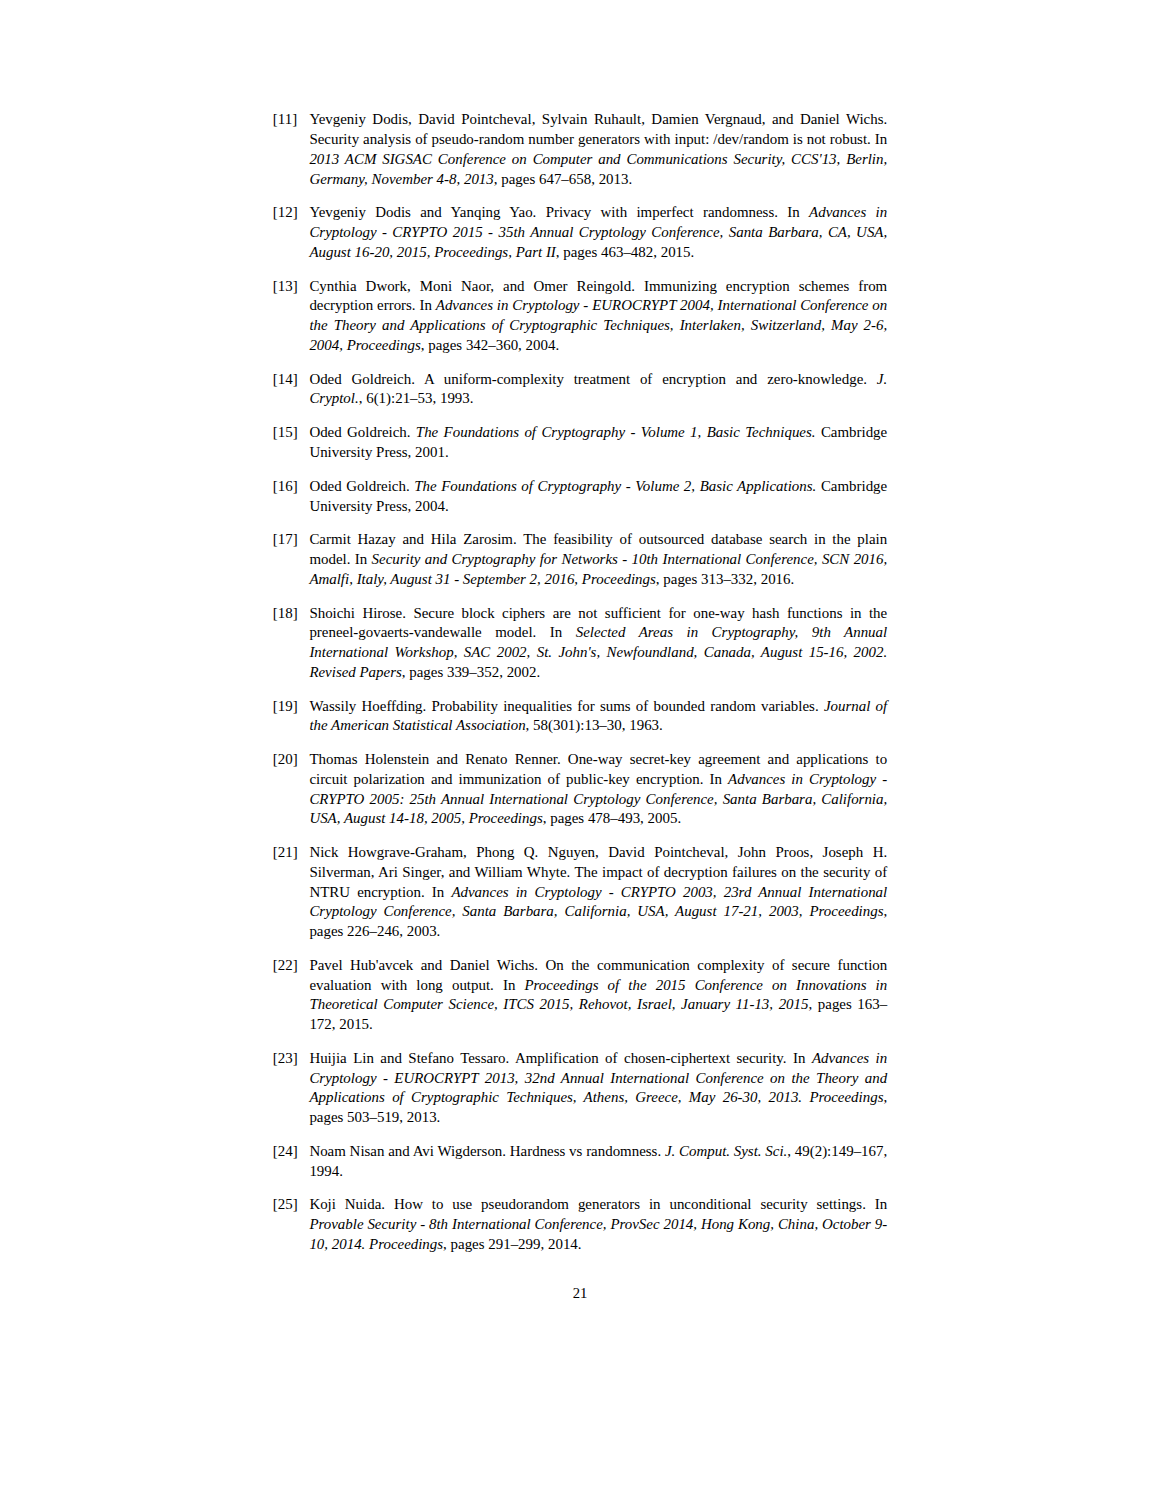[11] Yevgeniy Dodis, David Pointcheval, Sylvain Ruhault, Damien Vergnaud, and Daniel Wichs. Security analysis of pseudo-random number generators with input: /dev/random is not robust. In 2013 ACM SIGSAC Conference on Computer and Communications Security, CCS'13, Berlin, Germany, November 4-8, 2013, pages 647–658, 2013.
[12] Yevgeniy Dodis and Yanqing Yao. Privacy with imperfect randomness. In Advances in Cryptology - CRYPTO 2015 - 35th Annual Cryptology Conference, Santa Barbara, CA, USA, August 16-20, 2015, Proceedings, Part II, pages 463–482, 2015.
[13] Cynthia Dwork, Moni Naor, and Omer Reingold. Immunizing encryption schemes from decryption errors. In Advances in Cryptology - EUROCRYPT 2004, International Conference on the Theory and Applications of Cryptographic Techniques, Interlaken, Switzerland, May 2-6, 2004, Proceedings, pages 342–360, 2004.
[14] Oded Goldreich. A uniform-complexity treatment of encryption and zero-knowledge. J. Cryptol., 6(1):21–53, 1993.
[15] Oded Goldreich. The Foundations of Cryptography - Volume 1, Basic Techniques. Cambridge University Press, 2001.
[16] Oded Goldreich. The Foundations of Cryptography - Volume 2, Basic Applications. Cambridge University Press, 2004.
[17] Carmit Hazay and Hila Zarosim. The feasibility of outsourced database search in the plain model. In Security and Cryptography for Networks - 10th International Conference, SCN 2016, Amalfi, Italy, August 31 - September 2, 2016, Proceedings, pages 313–332, 2016.
[18] Shoichi Hirose. Secure block ciphers are not sufficient for one-way hash functions in the preneel-govaerts-vandewalle model. In Selected Areas in Cryptography, 9th Annual International Workshop, SAC 2002, St. John's, Newfoundland, Canada, August 15-16, 2002. Revised Papers, pages 339–352, 2002.
[19] Wassily Hoeffding. Probability inequalities for sums of bounded random variables. Journal of the American Statistical Association, 58(301):13–30, 1963.
[20] Thomas Holenstein and Renato Renner. One-way secret-key agreement and applications to circuit polarization and immunization of public-key encryption. In Advances in Cryptology - CRYPTO 2005: 25th Annual International Cryptology Conference, Santa Barbara, California, USA, August 14-18, 2005, Proceedings, pages 478–493, 2005.
[21] Nick Howgrave-Graham, Phong Q. Nguyen, David Pointcheval, John Proos, Joseph H. Silverman, Ari Singer, and William Whyte. The impact of decryption failures on the security of NTRU encryption. In Advances in Cryptology - CRYPTO 2003, 23rd Annual International Cryptology Conference, Santa Barbara, California, USA, August 17-21, 2003, Proceedings, pages 226–246, 2003.
[22] Pavel Hub'avcek and Daniel Wichs. On the communication complexity of secure function evaluation with long output. In Proceedings of the 2015 Conference on Innovations in Theoretical Computer Science, ITCS 2015, Rehovot, Israel, January 11-13, 2015, pages 163–172, 2015.
[23] Huijia Lin and Stefano Tessaro. Amplification of chosen-ciphertext security. In Advances in Cryptology - EUROCRYPT 2013, 32nd Annual International Conference on the Theory and Applications of Cryptographic Techniques, Athens, Greece, May 26-30, 2013. Proceedings, pages 503–519, 2013.
[24] Noam Nisan and Avi Wigderson. Hardness vs randomness. J. Comput. Syst. Sci., 49(2):149–167, 1994.
[25] Koji Nuida. How to use pseudorandom generators in unconditional security settings. In Provable Security - 8th International Conference, ProvSec 2014, Hong Kong, China, October 9-10, 2014. Proceedings, pages 291–299, 2014.
21